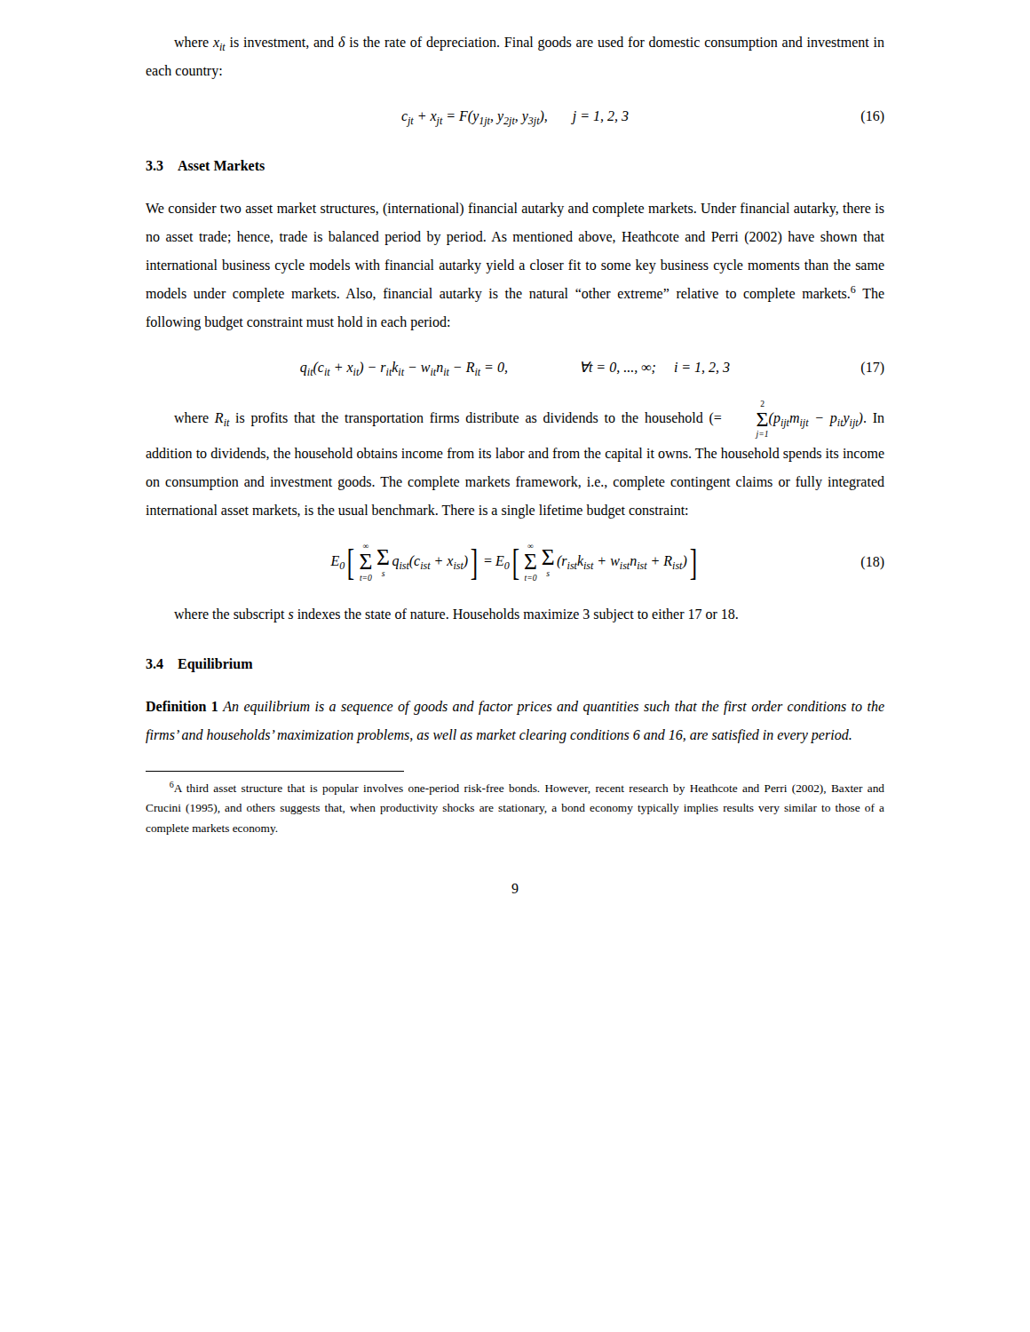where xit is investment, and δ is the rate of depreciation. Final goods are used for domestic consumption and investment in each country:
cjt + xjt = F(y1jt, y2jt, y3jt), j = 1, 2, 3
(16)
3.3 Asset Markets
We consider two asset market structures, (international) financial autarky and complete markets. Under financial autarky, there is no asset trade; hence, trade is balanced period by period. As mentioned above, Heathcote and Perri (2002) have shown that international business cycle models with financial autarky yield a closer fit to some key business cycle moments than the same models under complete markets. Also, financial autarky is the natural “other extreme” relative to complete markets.6 The following budget constraint must hold in each period:
qit(cit + xit) − ritkit − witnit − Rit = 0, ∀t = 0, ..., ∞; i = 1, 2, 3
(17)
where Rit is profits that the transportation firms distribute as dividends to the household (= 2 Σj=1(pijtmijt − pityijt). In addition to dividends, the household obtains income from its labor and from the capital it owns. The household spends its income on consumption and investment goods. The complete markets framework, i.e., complete contingent claims or fully integrated international asset markets, is the usual benchmark. There is a single lifetime budget constraint:
E0[∞Σt=0 Σs qist(cist + xist)] = E0[∞Σt=0 Σs(ristkist + wistnist + Rist)]
(18)
where the subscript s indexes the state of nature. Households maximize 3 subject to either 17 or 18.
3.4 Equilibrium
Definition 1 An equilibrium is a sequence of goods and factor prices and quantities such that the first order conditions to the firms’ and households’ maximization problems, as well as market clearing conditions 6 and 16, are satisfied in every period.
6A third asset structure that is popular involves one-period risk-free bonds. However, recent research by Heathcote and Perri (2002), Baxter and Crucini (1995), and others suggests that, when productivity shocks are stationary, a bond economy typically implies results very similar to those of a complete markets economy.
9